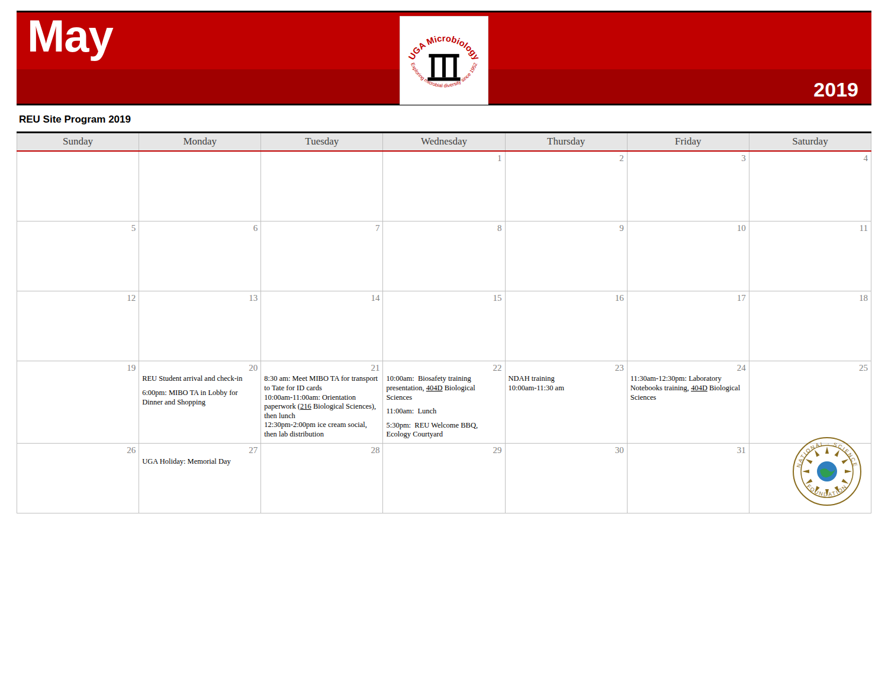May
2019
UGA Microbiology Exploring microbial diversity since 1952
REU Site Program 2019
| Sunday | Monday | Tuesday | Wednesday | Thursday | Friday | Saturday |
| --- | --- | --- | --- | --- | --- | --- |
| | | | 1 | 2 | 3 | 4 |
| 5 | 6 | 7 | 8 | 9 | 10 | 11 |
| 12 | 13 | 14 | 15 | 16 | 17 | 18 |
| 19 | 20 REU Student arrival and check-in 6:00pm: MIBO TA in Lobby for Dinner and Shopping | 21 8:30 am: Meet MIBO TA for transport to Tate for ID cards 10:00am-11:00am: Orientation paperwork ( 216 Biological Sciences), then lunch 12:30pm-2:00pm ice cream social, then lab distribution | 22 10:00am: Biosafety training presentation, 404D Biological Sciences 11:00am: Lunch 5:30pm: REU Welcome BBQ, Ecology Courtyard | 23 NDAH training 10:00am-11:30 am | 24 11:30am-12:30pm: Laboratory Notebooks training, 404D Biological Sciences | 25 |
| 26 | 27 UGA Holiday: Memorial Day | 28 | 29 | 30 | 31 | NATIONAL · SCIENCE FOUNDATION |